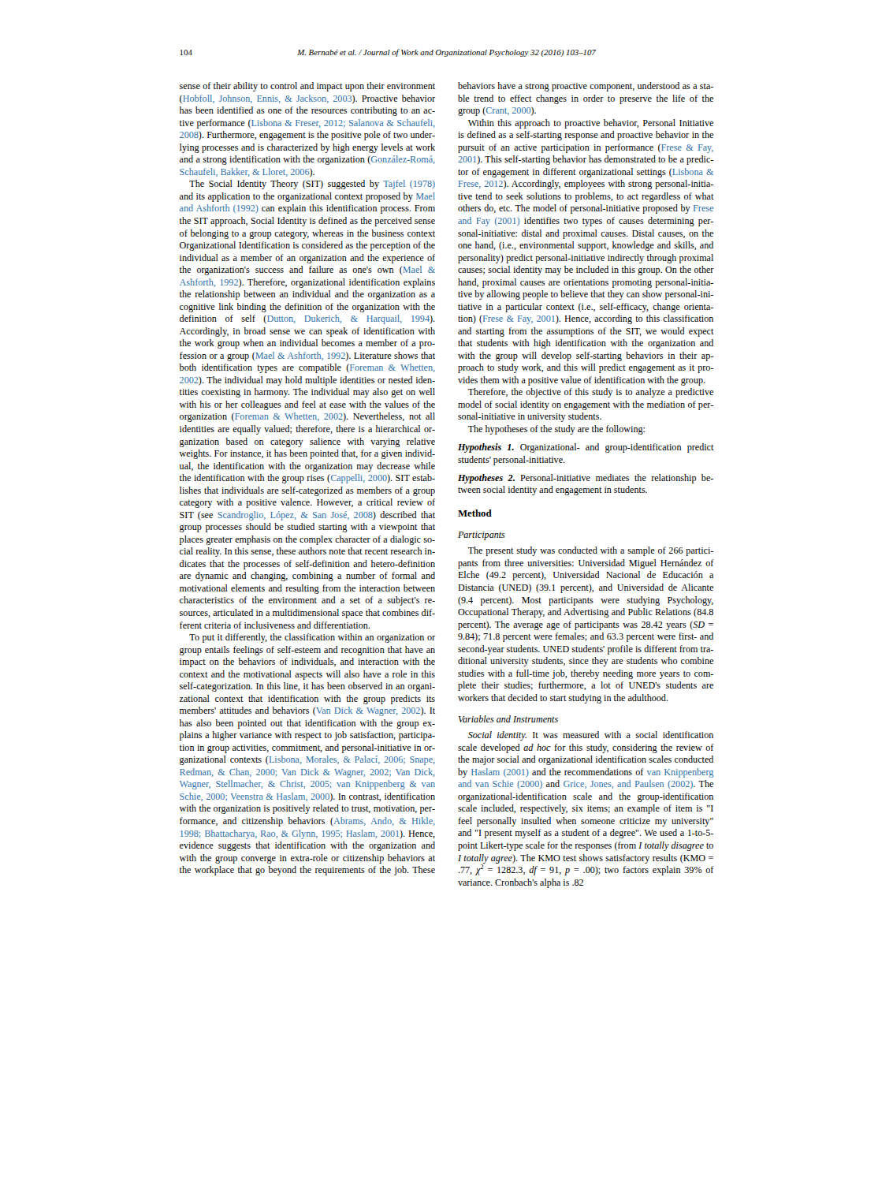104
M. Bernabé et al. / Journal of Work and Organizational Psychology 32 (2016) 103–107
sense of their ability to control and impact upon their environment (Hobfoll, Johnson, Ennis, & Jackson, 2003). Proactive behavior has been identified as one of the resources contributing to an active performance (Lisbona & Freser, 2012; Salanova & Schaufeli, 2008). Furthermore, engagement is the positive pole of two underlying processes and is characterized by high energy levels at work and a strong identification with the organization (González-Romá, Schaufeli, Bakker, & Lloret, 2006).
The Social Identity Theory (SIT) suggested by Tajfel (1978) and its application to the organizational context proposed by Mael and Ashforth (1992) can explain this identification process. From the SIT approach, Social Identity is defined as the perceived sense of belonging to a group category, whereas in the business context Organizational Identification is considered as the perception of the individual as a member of an organization and the experience of the organization's success and failure as one's own (Mael & Ashforth, 1992). Therefore, organizational identification explains the relationship between an individual and the organization as a cognitive link binding the definition of the organization with the definition of self (Dutton, Dukerich, & Harquail, 1994). Accordingly, in broad sense we can speak of identification with the work group when an individual becomes a member of a profession or a group (Mael & Ashforth, 1992). Literature shows that both identification types are compatible (Foreman & Whetten, 2002). The individual may hold multiple identities or nested identities coexisting in harmony. The individual may also get on well with his or her colleagues and feel at ease with the values of the organization (Foreman & Whetten, 2002). Nevertheless, not all identities are equally valued; therefore, there is a hierarchical organization based on category salience with varying relative weights. For instance, it has been pointed that, for a given individual, the identification with the organization may decrease while the identification with the group rises (Cappelli, 2000). SIT establishes that individuals are self-categorized as members of a group category with a positive valence. However, a critical review of SIT (see Scandroglio, López, & San José, 2008) described that group processes should be studied starting with a viewpoint that places greater emphasis on the complex character of a dialogic social reality. In this sense, these authors note that recent research indicates that the processes of self-definition and hetero-definition are dynamic and changing, combining a number of formal and motivational elements and resulting from the interaction between characteristics of the environment and a set of a subject's resources, articulated in a multidimensional space that combines different criteria of inclusiveness and differentiation.
To put it differently, the classification within an organization or group entails feelings of self-esteem and recognition that have an impact on the behaviors of individuals, and interaction with the context and the motivational aspects will also have a role in this self-categorization. In this line, it has been observed in an organizational context that identification with the group predicts its members' attitudes and behaviors (Van Dick & Wagner, 2002). It has also been pointed out that identification with the group explains a higher variance with respect to job satisfaction, participation in group activities, commitment, and personal-initiative in organizational contexts (Lisbona, Morales, & Palací, 2006; Snape, Redman, & Chan, 2000; Van Dick & Wagner, 2002; Van Dick, Wagner, Stellmacher, & Christ, 2005; van Knippenberg & van Schie, 2000; Veenstra & Haslam, 2000). In contrast, identification with the organization is positively related to trust, motivation, performance, and citizenship behaviors (Abrams, Ando, & Hikle, 1998; Bhattacharya, Rao, & Glynn, 1995; Haslam, 2001). Hence, evidence suggests that identification with the organization and with the group converge in extra-role or citizenship behaviors at the workplace that go beyond the requirements of the job. These behaviors have a strong proactive component, understood as a stable trend to effect changes in order to preserve the life of the group (Crant, 2000).
Within this approach to proactive behavior, Personal Initiative is defined as a self-starting response and proactive behavior in the pursuit of an active participation in performance (Frese & Fay, 2001). This self-starting behavior has demonstrated to be a predictor of engagement in different organizational settings (Lisbona & Frese, 2012). Accordingly, employees with strong personal-initiative tend to seek solutions to problems, to act regardless of what others do, etc. The model of personal-initiative proposed by Frese and Fay (2001) identifies two types of causes determining personal-initiative: distal and proximal causes. Distal causes, on the one hand, (i.e., environmental support, knowledge and skills, and personality) predict personal-initiative indirectly through proximal causes; social identity may be included in this group. On the other hand, proximal causes are orientations promoting personal-initiative by allowing people to believe that they can show personal-initiative in a particular context (i.e., self-efficacy, change orientation) (Frese & Fay, 2001). Hence, according to this classification and starting from the assumptions of the SIT, we would expect that students with high identification with the organization and with the group will develop self-starting behaviors in their approach to study work, and this will predict engagement as it provides them with a positive value of identification with the group.
Therefore, the objective of this study is to analyze a predictive model of social identity on engagement with the mediation of personal-initiative in university students.
The hypotheses of the study are the following:
Hypothesis 1. Organizational- and group-identification predict students' personal-initiative.
Hypotheses 2. Personal-initiative mediates the relationship between social identity and engagement in students.
Method
Participants
The present study was conducted with a sample of 266 participants from three universities: Universidad Miguel Hernández of Elche (49.2 percent), Universidad Nacional de Educación a Distancia (UNED) (39.1 percent), and Universidad de Alicante (9.4 percent). Most participants were studying Psychology, Occupational Therapy, and Advertising and Public Relations (84.8 percent). The average age of participants was 28.42 years (SD = 9.84); 71.8 percent were females; and 63.3 percent were first- and second-year students. UNED students' profile is different from traditional university students, since they are students who combine studies with a full-time job, thereby needing more years to complete their studies; furthermore, a lot of UNED's students are workers that decided to start studying in the adulthood.
Variables and Instruments
Social identity. It was measured with a social identification scale developed ad hoc for this study, considering the review of the major social and organizational identification scales conducted by Haslam (2001) and the recommendations of van Knippenberg and van Schie (2000) and Grice, Jones, and Paulsen (2002). The organizational-identification scale and the group-identification scale included, respectively, six items; an example of item is "I feel personally insulted when someone criticize my university" and "I present myself as a student of a degree". We used a 1-to-5-point Likert-type scale for the responses (from I totally disagree to I totally agree). The KMO test shows satisfactory results (KMO = .77, χ2 = 1282.3, df = 91, p = .00); two factors explain 39% of variance. Cronbach's alpha is .82